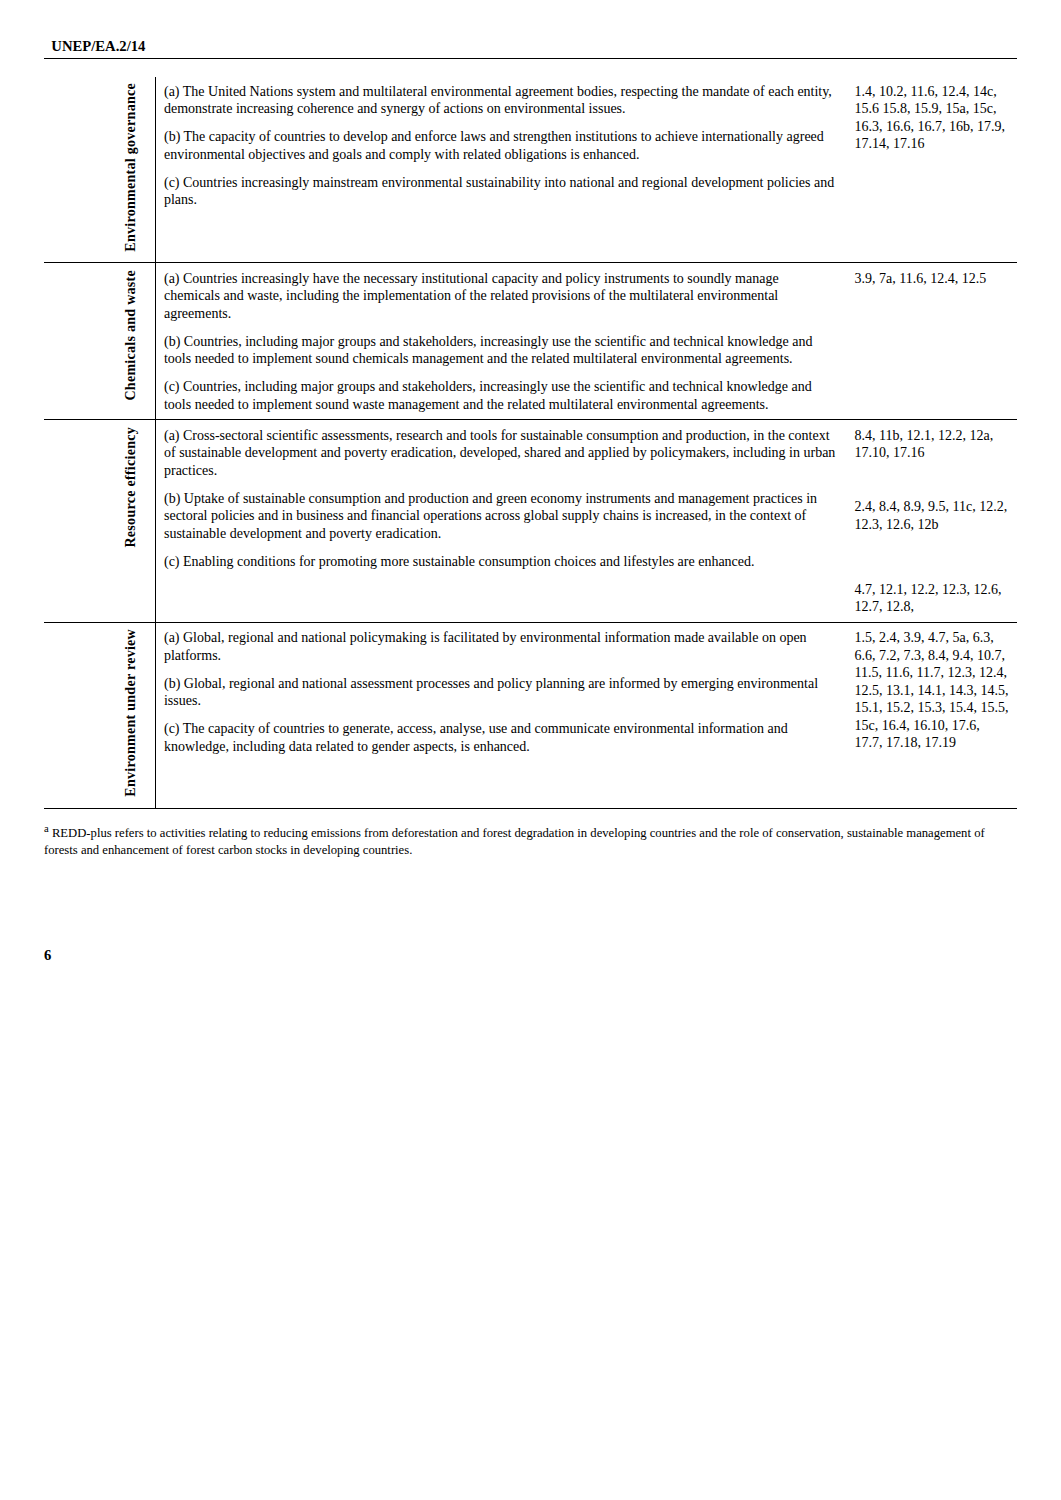UNEP/EA.2/14
| | Environmental governance | (a) The United Nations system and multilateral environmental agreement bodies, respecting the mandate of each entity, demonstrate increasing coherence and synergy of actions on environmental issues. (b) The capacity of countries to develop and enforce laws and strengthen institutions to achieve internationally agreed environmental objectives and goals and comply with related obligations is enhanced. (c) Countries increasingly mainstream environmental sustainability into national and regional development policies and plans. | 1.4, 10.2, 11.6, 12.4, 14c, 15.6 15.8, 15.9, 15a, 15c, 16.3, 16.6, 16.7, 16b, 17.9, 17.14, 17.16 |
| | Chemicals and waste | (a) Countries increasingly have the necessary institutional capacity and policy instruments to soundly manage chemicals and waste, including the implementation of the related provisions of the multilateral environmental agreements. (b) Countries, including major groups and stakeholders, increasingly use the scientific and technical knowledge and tools needed to implement sound chemicals management and the related multilateral environmental agreements. (c) Countries, including major groups and stakeholders, increasingly use the scientific and technical knowledge and tools needed to implement sound waste management and the related multilateral environmental agreements. | 3.9, 7a, 11.6, 12.4, 12.5 |
| | Resource efficiency | (a) Cross-sectoral scientific assessments, research and tools for sustainable consumption and production, in the context of sustainable development and poverty eradication, developed, shared and applied by policymakers, including in urban practices. (b) Uptake of sustainable consumption and production and green economy instruments and management practices in sectoral policies and in business and financial operations across global supply chains is increased, in the context of sustainable development and poverty eradication. (c) Enabling conditions for promoting more sustainable consumption choices and lifestyles are enhanced. | 8.4, 11b, 12.1, 12.2, 12a, 17.10, 17.16 2.4, 8.4, 8.9, 9.5, 11c, 12.2, 12.3, 12.6, 12b 4.7, 12.1, 12.2, 12.3, 12.6, 12.7, 12.8, |
| | Environment under review | (a) Global, regional and national policymaking is facilitated by environmental information made available on open platforms. (b) Global, regional and national assessment processes and policy planning are informed by emerging environmental issues. (c) The capacity of countries to generate, access, analyse, use and communicate environmental information and knowledge, including data related to gender aspects, is enhanced. | 1.5, 2.4, 3.9, 4.7, 5a, 6.3, 6.6, 7.2, 7.3, 8.4, 9.4, 10.7, 11.5, 11.6, 11.7, 12.3, 12.4, 12.5, 13.1, 14.1, 14.3, 14.5, 15.1, 15.2, 15.3, 15.4, 15.5, 15c, 16.4, 16.10, 17.6, 17.7, 17.18, 17.19 |
a REDD-plus refers to activities relating to reducing emissions from deforestation and forest degradation in developing countries and the role of conservation, sustainable management of forests and enhancement of forest carbon stocks in developing countries.
6